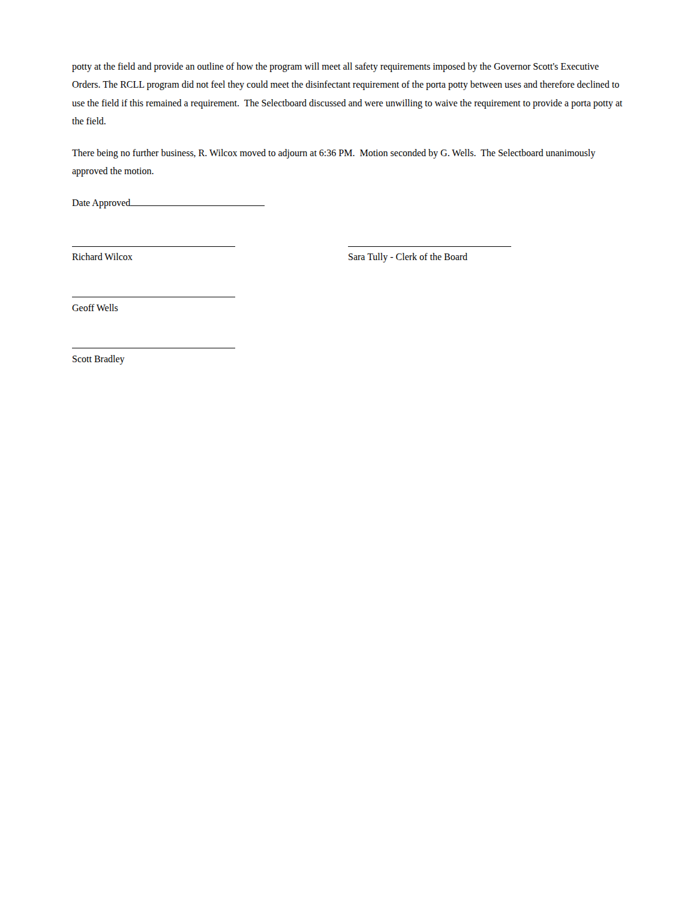potty at the field and provide an outline of how the program will meet all safety requirements imposed by the Governor Scott's Executive Orders. The RCLL program did not feel they could meet the disinfectant requirement of the porta potty between uses and therefore declined to use the field if this remained a requirement. The Selectboard discussed and were unwilling to waive the requirement to provide a porta potty at the field.
There being no further business, R. Wilcox moved to adjourn at 6:36 PM. Motion seconded by G. Wells. The Selectboard unanimously approved the motion.
Date Approved
| Richard Wilcox | Sara Tully - Clerk of the Board |
| Geoff Wells | |
| Scott Bradley | |